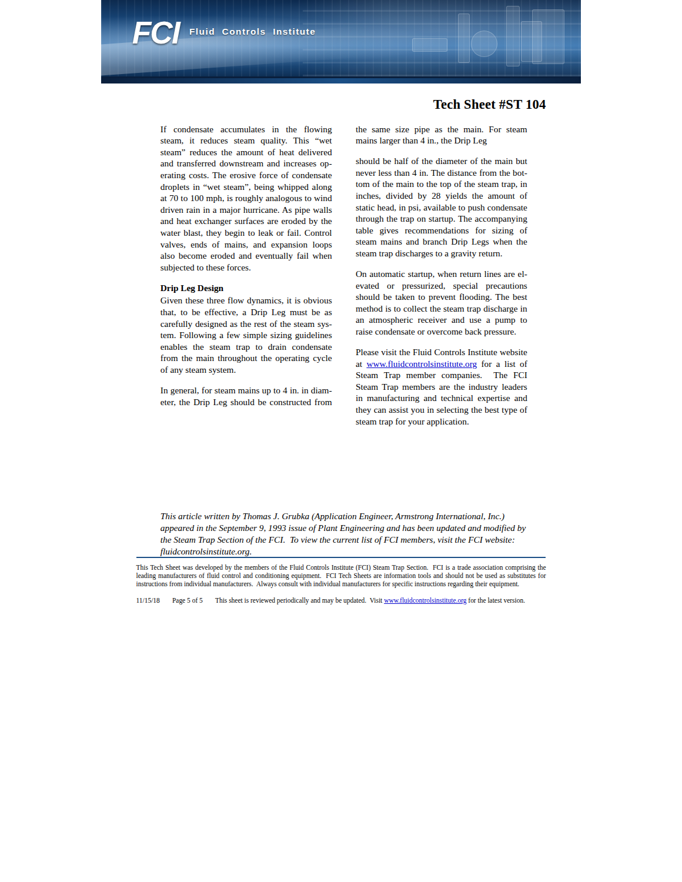FCI
Fluid Controls Institute
Tech Sheet #ST 104
If condensate accumulates in the flowing steam, it reduces steam quality. This “wet steam” reduces the amount of heat delivered and transferred downstream and increases operating costs. The erosive force of condensate droplets in “wet steam”, being whipped along at 70 to 100 mph, is roughly analogous to wind driven rain in a major hurricane. As pipe walls and heat exchanger surfaces are eroded by the water blast, they begin to leak or fail. Control valves, ends of mains, and expansion loops also become eroded and eventually fail when subjected to these forces.
Drip Leg Design
Given these three flow dynamics, it is obvious that, to be effective, a Drip Leg must be as carefully designed as the rest of the steam system. Following a few simple sizing guidelines enables the steam trap to drain condensate from the main throughout the operating cycle of any steam system.
In general, for steam mains up to 4 in. in diameter, the Drip Leg should be constructed from the same size pipe as the main. For steam mains larger than 4 in., the Drip Leg
should be half of the diameter of the main but never less than 4 in. The distance from the bottom of the main to the top of the steam trap, in inches, divided by 28 yields the amount of static head, in psi, available to push condensate through the trap on startup. The accompanying table gives recommendations for sizing of steam mains and branch Drip Legs when the steam trap discharges to a gravity return.
On automatic startup, when return lines are elevated or pressurized, special precautions should be taken to prevent flooding. The best method is to collect the steam trap discharge in an atmospheric receiver and use a pump to raise condensate or overcome back pressure.
Please visit the Fluid Controls Institute website at www.fluidcontrolsinstitute.org for a list of Steam Trap member companies. The FCI Steam Trap members are the industry leaders in manufacturing and technical expertise and they can assist you in selecting the best type of steam trap for your application.
This article written by Thomas J. Grubka (Application Engineer, Armstrong International, Inc.) appeared in the September 9, 1993 issue of Plant Engineering and has been updated and modified by the Steam Trap Section of the FCI. To view the current list of FCI members, visit the FCI website: fluidcontrolsinstitute.org.
This Tech Sheet was developed by the members of the Fluid Controls Institute (FCI) Steam Trap Section. FCI is a trade association comprising the leading manufacturers of fluid control and conditioning equipment. FCI Tech Sheets are information tools and should not be used as substitutes for instructions from individual manufacturers. Always consult with individual manufacturers for specific instructions regarding their equipment.
11/15/18 Page 5 of 5 This sheet is reviewed periodically and may be updated. Visit www.fluidcontrolsinstitute.org for the latest version.